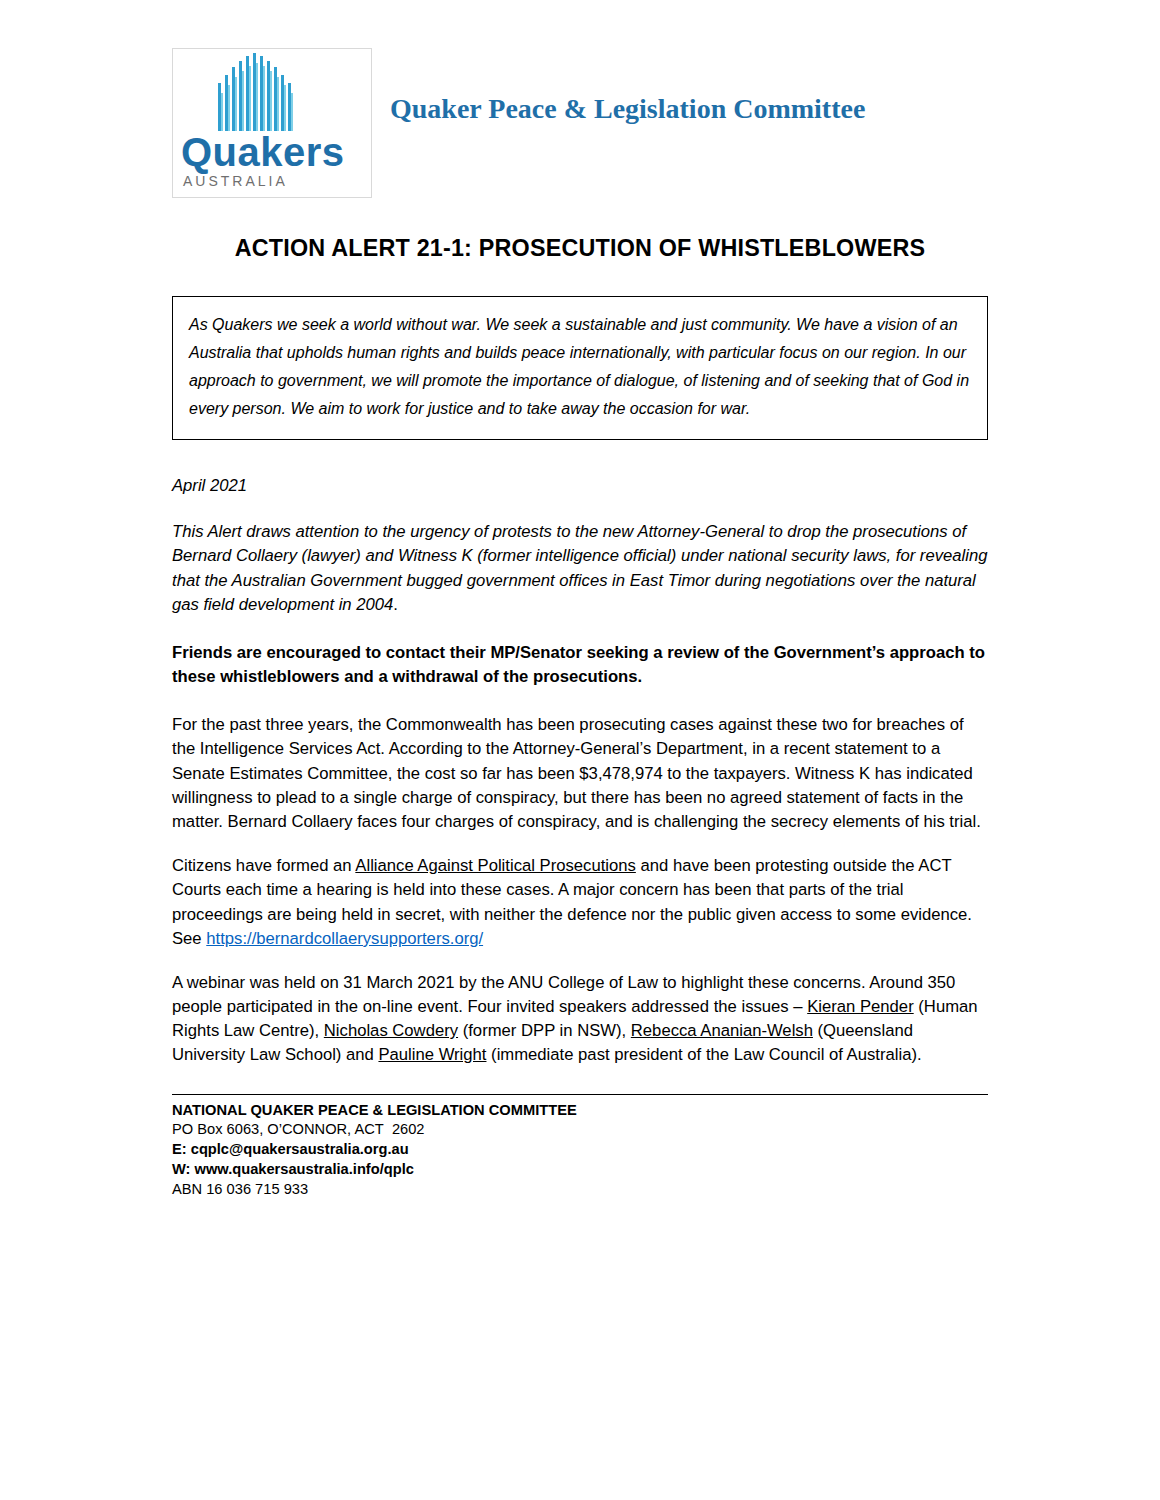Quakers
AUSTRALIA
Quaker Peace & Legislation Committee
ACTION ALERT 21-1: PROSECUTION OF WHISTLEBLOWERS
As Quakers we seek a world without war. We seek a sustainable and just community. We have a vision of an Australia that upholds human rights and builds peace internationally, with particular focus on our region. In our approach to government, we will promote the importance of dialogue, of listening and of seeking that of God in every person. We aim to work for justice and to take away the occasion for war.
April 2021
This Alert draws attention to the urgency of protests to the new Attorney-General to drop the prosecutions of Bernard Collaery (lawyer) and Witness K (former intelligence official) under national security laws, for revealing that the Australian Government bugged government offices in East Timor during negotiations over the natural gas field development in 2004.
Friends are encouraged to contact their MP/Senator seeking a review of the Government’s approach to these whistleblowers and a withdrawal of the prosecutions.
For the past three years, the Commonwealth has been prosecuting cases against these two for breaches of the Intelligence Services Act. According to the Attorney-General’s Department, in a recent statement to a Senate Estimates Committee, the cost so far has been $3,478,974 to the taxpayers. Witness K has indicated willingness to plead to a single charge of conspiracy, but there has been no agreed statement of facts in the matter. Bernard Collaery faces four charges of conspiracy, and is challenging the secrecy elements of his trial.
Citizens have formed an Alliance Against Political Prosecutions and have been protesting outside the ACT Courts each time a hearing is held into these cases. A major concern has been that parts of the trial proceedings are being held in secret, with neither the defence nor the public given access to some evidence. See https://bernardcollaerysupporters.org/
A webinar was held on 31 March 2021 by the ANU College of Law to highlight these concerns. Around 350 people participated in the on-line event. Four invited speakers addressed the issues – Kieran Pender (Human Rights Law Centre), Nicholas Cowdery (former DPP in NSW), Rebecca Ananian-Welsh (Queensland University Law School) and Pauline Wright (immediate past president of the Law Council of Australia).
NATIONAL QUAKER PEACE & LEGISLATION COMMITTEE
PO Box 6063, O’CONNOR, ACT 2602
E: cqplc@quakersaustralia.org.au
W: www.quakersaustralia.info/qplc
ABN 16 036 715 933